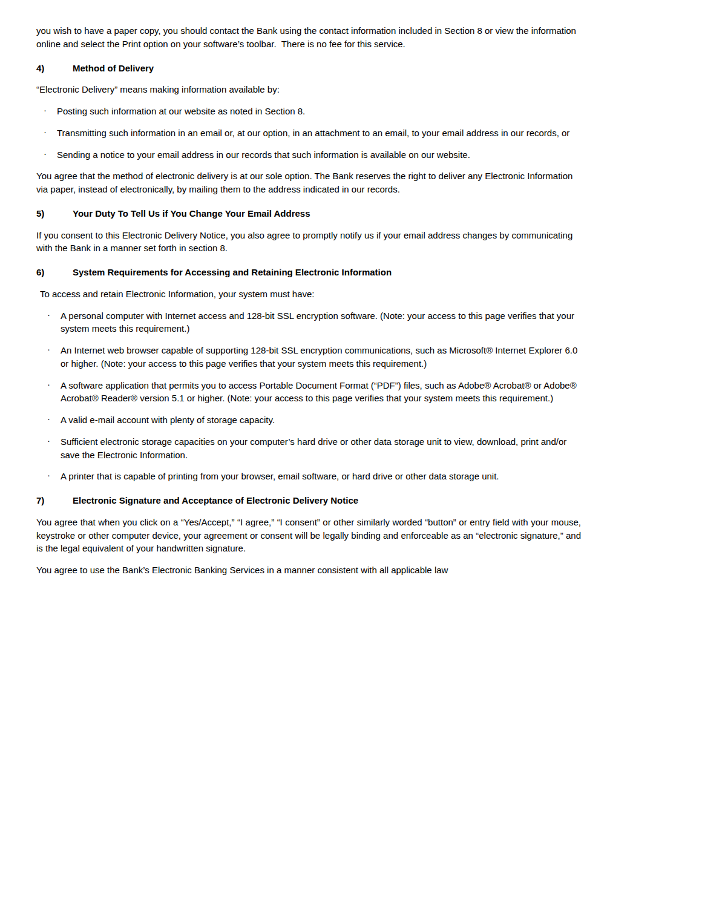you wish to have a paper copy, you should contact the Bank using the contact information included in Section 8 or view the information online and select the Print option on your software’s toolbar. There is no fee for this service.
4) Method of Delivery
“Electronic Delivery” means making information available by:
Posting such information at our website as noted in Section 8.
Transmitting such information in an email or, at our option, in an attachment to an email, to your email address in our records, or
Sending a notice to your email address in our records that such information is available on our website.
You agree that the method of electronic delivery is at our sole option. The Bank reserves the right to deliver any Electronic Information via paper, instead of electronically, by mailing them to the address indicated in our records.
5) Your Duty To Tell Us if You Change Your Email Address
If you consent to this Electronic Delivery Notice, you also agree to promptly notify us if your email address changes by communicating with the Bank in a manner set forth in section 8.
6) System Requirements for Accessing and Retaining Electronic Information
To access and retain Electronic Information, your system must have:
A personal computer with Internet access and 128-bit SSL encryption software. (Note: your access to this page verifies that your system meets this requirement.)
An Internet web browser capable of supporting 128-bit SSL encryption communications, such as Microsoft® Internet Explorer 6.0 or higher. (Note: your access to this page verifies that your system meets this requirement.)
A software application that permits you to access Portable Document Format (“PDF”) files, such as Adobe® Acrobat® or Adobe® Acrobat® Reader® version 5.1 or higher. (Note: your access to this page verifies that your system meets this requirement.)
A valid e-mail account with plenty of storage capacity.
Sufficient electronic storage capacities on your computer’s hard drive or other data storage unit to view, download, print and/or save the Electronic Information.
A printer that is capable of printing from your browser, email software, or hard drive or other data storage unit.
7) Electronic Signature and Acceptance of Electronic Delivery Notice
You agree that when you click on a “Yes/Accept,” “I agree,” “I consent” or other similarly worded “button” or entry field with your mouse, keystroke or other computer device, your agreement or consent will be legally binding and enforceable as an “electronic signature,” and is the legal equivalent of your handwritten signature.
You agree to use the Bank’s Electronic Banking Services in a manner consistent with all applicable law